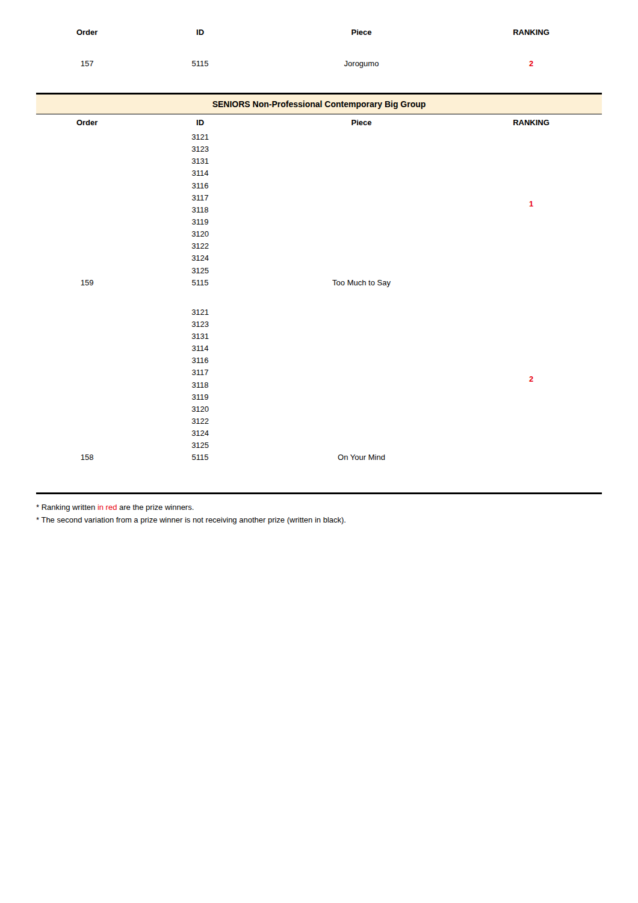| Order | ID | Piece | RANKING |
| --- | --- | --- | --- |
| 157 | 5115 | Jorogumo | 2 |
SENIORS Non-Professional Contemporary Big Group
| Order | ID | Piece | RANKING |
| --- | --- | --- | --- |
| | 3121 3123 3131 3114 3116 3117 3118 3119 3120 3122 3124 3125 | | 1 |
| 159 | 5115 | Too Much to Say | |
| | 3121 3123 3131 3114 3116 3117 3118 3119 3120 3122 3124 3125 | | 2 |
| 158 | 5115 | On Your Mind | |
* Ranking written in red are the prize winners.
* The second variation from a prize winner is not receiving another prize (written in black).